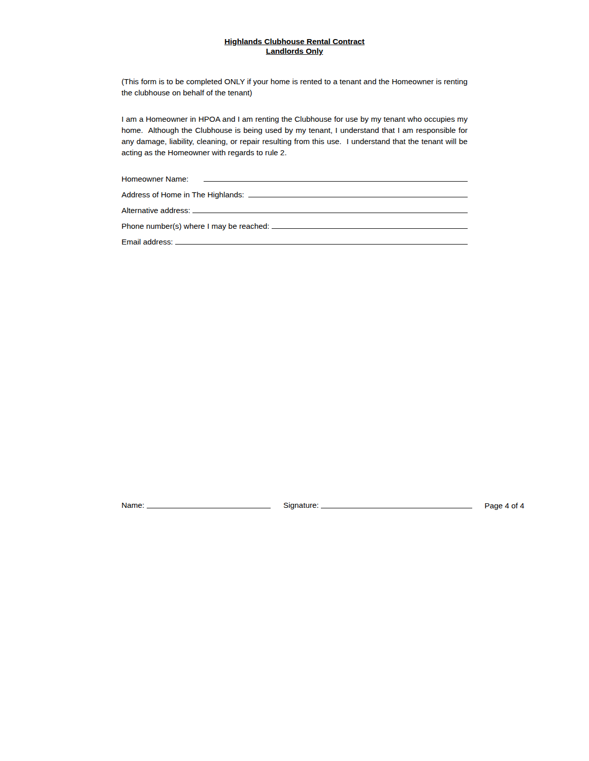Highlands Clubhouse Rental Contract Landlords Only
(This form is to be completed ONLY if your home is rented to a tenant and the Homeowner is renting the clubhouse on behalf of the tenant)
I am a Homeowner in HPOA and I am renting the Clubhouse for use by my tenant who occupies my home. Although the Clubhouse is being used by my tenant, I understand that I am responsible for any damage, liability, cleaning, or repair resulting from this use. I understand that the tenant will be acting as the Homeowner with regards to rule 2.
Homeowner Name:
Address of Home in The Highlands:
Alternative address:
Phone number(s) where I may be reached:
Email address:
Name: Signature: Page 4 of 4